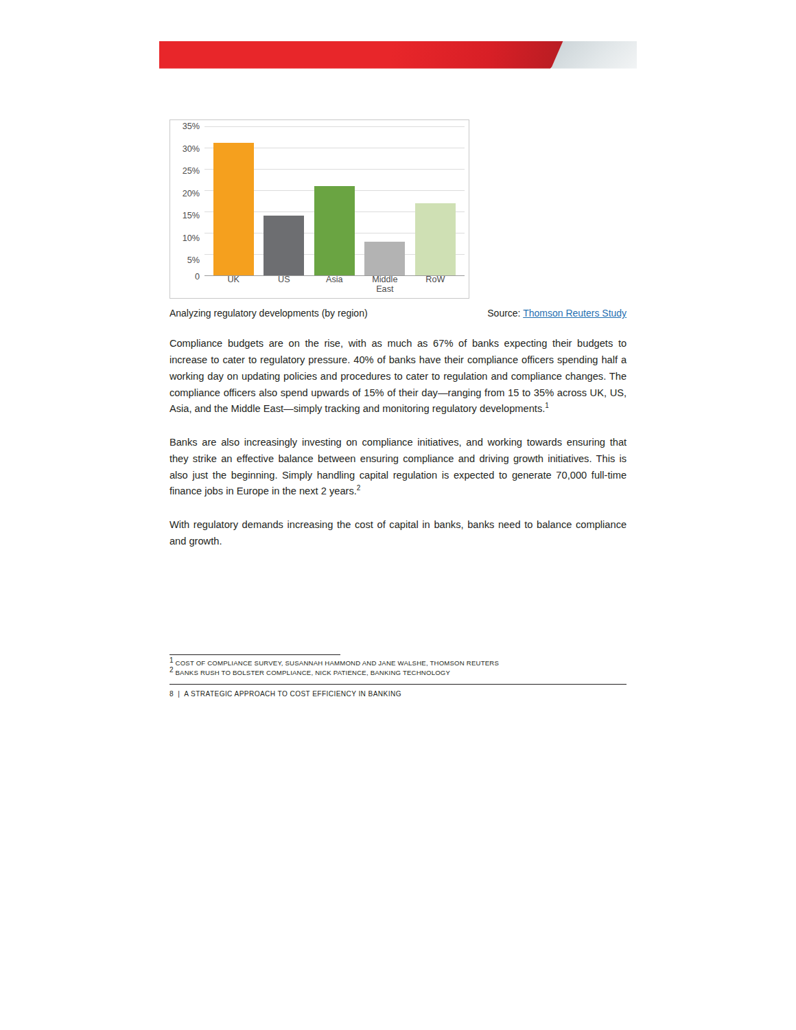35%
30%
25%
20%
15%
10%
5%
0
UK
US
Asia
Middle East
RoW
Analyzing regulatory developments (by region)
Source: Thomson Reuters Study
Compliance budgets are on the rise, with as much as 67% of banks expecting their budgets to increase to cater to regulatory pressure. 40% of banks have their compliance officers spending half a working day on updating policies and procedures to cater to regulation and compliance changes. The compliance officers also spend upwards of 15% of their day—ranging from 15 to 35% across UK, US, Asia, and the Middle East—simply tracking and monitoring regulatory developments.1
Banks are also increasingly investing on compliance initiatives, and working towards ensuring that they strike an effective balance between ensuring compliance and driving growth initiatives. This is also just the beginning. Simply handling capital regulation is expected to generate 70,000 full-time finance jobs in Europe in the next 2 years.2
With regulatory demands increasing the cost of capital in banks, banks need to balance compliance and growth.
1 COST OF COMPLIANCE SURVEY, SUSANNAH HAMMOND AND JANE WALSHE, THOMSON REUTERS
2 BANKS RUSH TO BOLSTER COMPLIANCE, NICK PATIENCE, BANKING TECHNOLOGY
8 | A STRATEGIC APPROACH TO COST EFFICIENCY IN BANKING